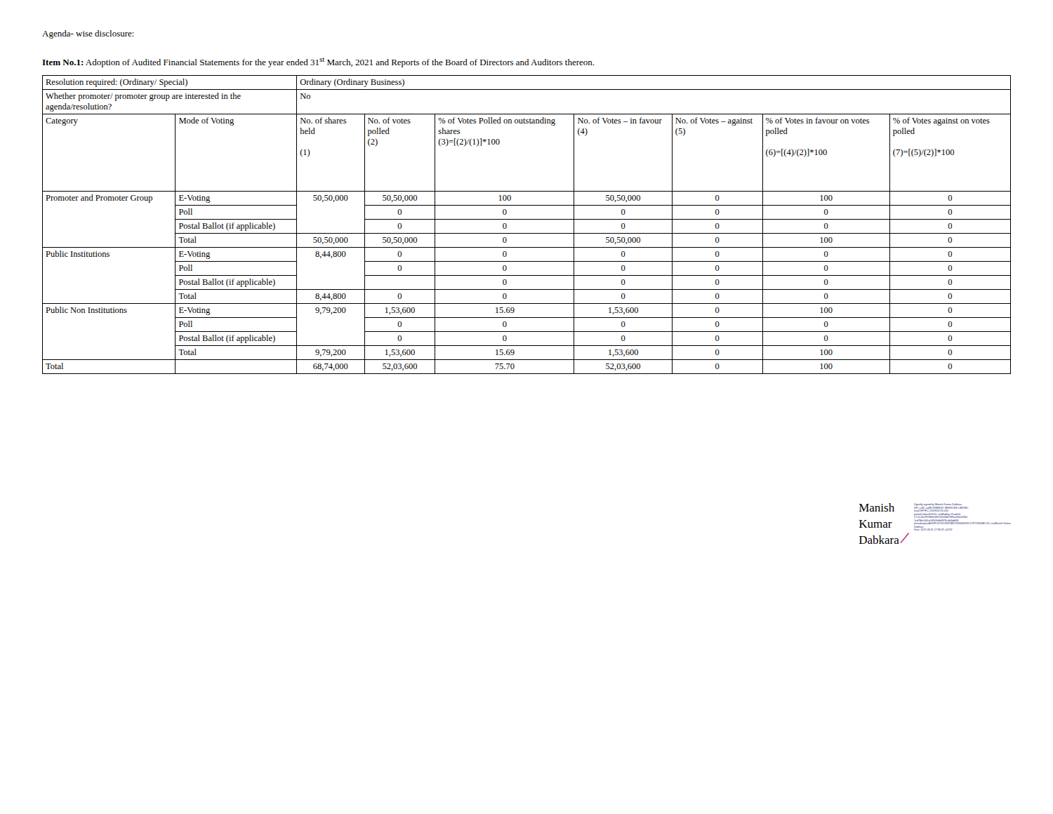Agenda- wise disclosure:
Item No.1: Adoption of Audited Financial Statements for the year ended 31st March, 2021 and Reports of the Board of Directors and Auditors thereon.
| Resolution required: (Ordinary/ Special) | Ordinary (Ordinary Business) |
| Whether promoter/ promoter group are interested in the agenda/resolution? | No |
| Category | Mode of Voting | No. of shares held (1) | No. of votes polled (2) | % of Votes Polled on outstanding shares (3)=[(2)/(1)]*100 | No. of Votes – in favour (4) | No. of Votes – against (5) | % of Votes in favour on votes polled (6)=[(4)/(2)]*100 | % of Votes against on votes polled (7)=[(5)/(2)]*100 |
| Promoter and Promoter Group | E-Voting | 50,50,000 | 50,50,000 | 100 | 50,50,000 | 0 | 100 | 0 |
| Poll | 0 | 0 | 0 | 0 | 0 | 0 |
| Postal Ballot (if applicable) | 0 | 0 | 0 | 0 | 0 | 0 |
| Total | 50,50,000 | 50,50,000 | 0 | 50,50,000 | 0 | 100 | 0 |
| Public Institutions | E-Voting | 8,44,800 | 0 | 0 | 0 | 0 | 0 | 0 |
| Poll | 0 | 0 | 0 | 0 | 0 | 0 |
| Postal Ballot (if applicable) | | 0 | 0 | 0 | 0 | 0 |
| Total | 8,44,800 | 0 | 0 | 0 | 0 | 0 | 0 |
| Public Non Institutions | E-Voting | 9,79,200 | 1,53,600 | 15.69 | 1,53,600 | 0 | 100 | 0 |
| Poll | 0 | 0 | 0 | 0 | 0 | 0 |
| Postal Ballot (if applicable) | 0 | 0 | 0 | 0 | 0 | 0 |
| Total | 9,79,200 | 1,53,600 | 15.69 | 1,53,600 | 0 | 100 | 0 |
| Total | | 68,74,000 | 52,03,600 | 75.70 | 52,03,600 | 0 | 100 | 0 |
Manish
Kumar
Dabkara
/
Digitally signed by Manish Kumar Dabkara
DN: c=IN, o=EKI ENERGY SERVICES LIMITED,
ou=DGFTEC-1116902176-002,
postalCode=452010, st=Madhya Pradesh,
2.5.4.20=5919b9e345195e5bb7085a240eef5b5
1cd7fbfc044ce54903efb9876c4b4dd44f,
pseudonym=A192FC4792CE2F4BD74D640D69C17F719644EC23, cn=Manish Kumar
Dabkara
Date: 2021.08.31 17:38:23 +05'30'